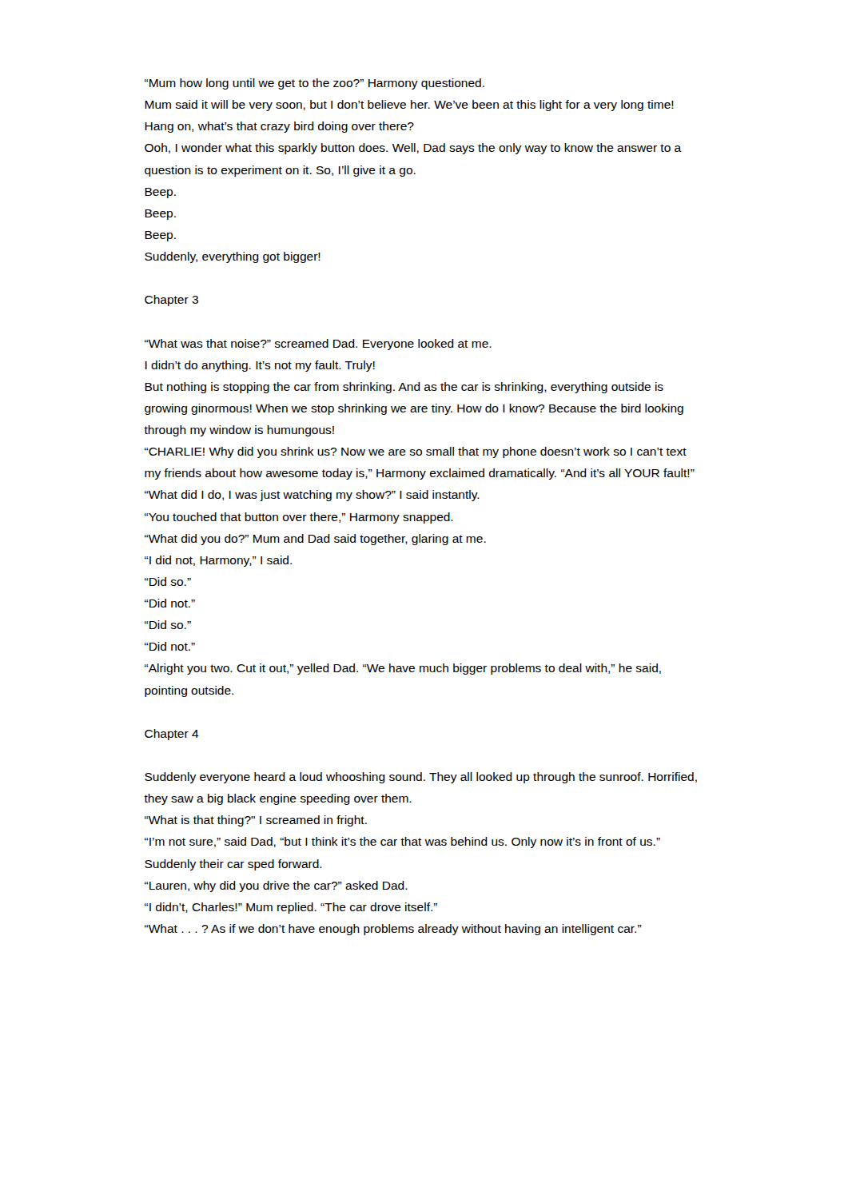“Mum how long until we get to the zoo?” Harmony questioned.
Mum said it will be very soon, but I don’t believe her. We’ve been at this light for a very long time!
Hang on, what’s that crazy bird doing over there?
Ooh, I wonder what this sparkly button does. Well, Dad says the only way to know the answer to a question is to experiment on it. So, I’ll give it a go.
Beep.
Beep.
Beep.
Suddenly, everything got bigger!
Chapter 3
“What was that noise?” screamed Dad. Everyone looked at me.
I didn’t do anything. It’s not my fault. Truly!
But nothing is stopping the car from shrinking. And as the car is shrinking, everything outside is growing ginormous! When we stop shrinking we are tiny. How do I know? Because the bird looking through my window is humungous!
“CHARLIE! Why did you shrink us? Now we are so small that my phone doesn’t work so I can’t text my friends about how awesome today is,” Harmony exclaimed dramatically. “And it’s all YOUR fault!”
“What did I do, I was just watching my show?” I said instantly.
“You touched that button over there,” Harmony snapped.
“What did you do?” Mum and Dad said together, glaring at me.
“I did not, Harmony,” I said.
“Did so.”
“Did not.”
“Did so.”
“Did not.”
“Alright you two. Cut it out,” yelled Dad. “We have much bigger problems to deal with,” he said, pointing outside.
Chapter 4
Suddenly everyone heard a loud whooshing sound. They all looked up through the sunroof. Horrified, they saw a big black engine speeding over them.
“What is that thing?" I screamed in fright.
“I’m not sure,” said Dad, “but I think it’s the car that was behind us. Only now it’s in front of us.”
Suddenly their car sped forward.
“Lauren, why did you drive the car?” asked Dad.
“I didn’t, Charles!” Mum replied. “The car drove itself.”
“What . . . ? As if we don’t have enough problems already without having an intelligent car.”